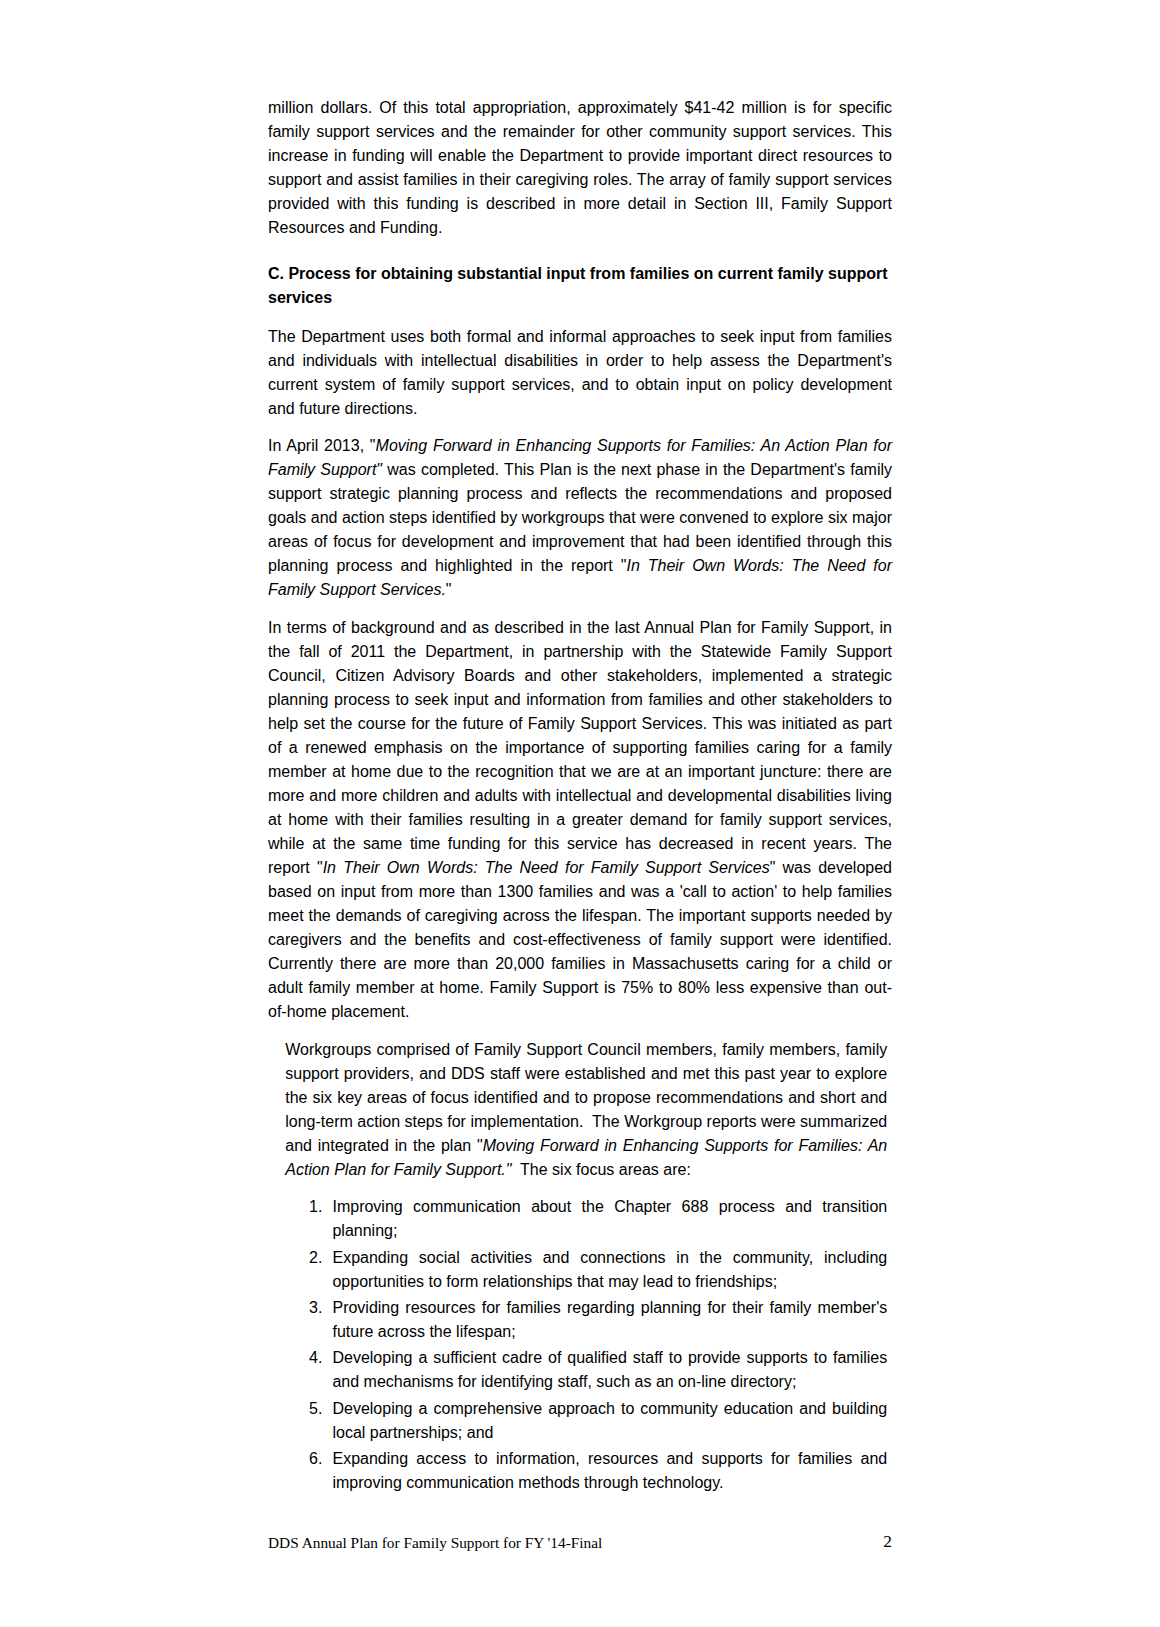million dollars. Of this total appropriation, approximately $41-42 million is for specific family support services and the remainder for other community support services. This increase in funding will enable the Department to provide important direct resources to support and assist families in their caregiving roles. The array of family support services provided with this funding is described in more detail in Section III, Family Support Resources and Funding.
C. Process for obtaining substantial input from families on current family support services
The Department uses both formal and informal approaches to seek input from families and individuals with intellectual disabilities in order to help assess the Department's current system of family support services, and to obtain input on policy development and future directions.
In April 2013, "Moving Forward in Enhancing Supports for Families: An Action Plan for Family Support" was completed. This Plan is the next phase in the Department's family support strategic planning process and reflects the recommendations and proposed goals and action steps identified by workgroups that were convened to explore six major areas of focus for development and improvement that had been identified through this planning process and highlighted in the report "In Their Own Words: The Need for Family Support Services."
In terms of background and as described in the last Annual Plan for Family Support, in the fall of 2011 the Department, in partnership with the Statewide Family Support Council, Citizen Advisory Boards and other stakeholders, implemented a strategic planning process to seek input and information from families and other stakeholders to help set the course for the future of Family Support Services. This was initiated as part of a renewed emphasis on the importance of supporting families caring for a family member at home due to the recognition that we are at an important juncture: there are more and more children and adults with intellectual and developmental disabilities living at home with their families resulting in a greater demand for family support services, while at the same time funding for this service has decreased in recent years. The report "In Their Own Words: The Need for Family Support Services" was developed based on input from more than 1300 families and was a 'call to action' to help families meet the demands of caregiving across the lifespan. The important supports needed by caregivers and the benefits and cost-effectiveness of family support were identified. Currently there are more than 20,000 families in Massachusetts caring for a child or adult family member at home. Family Support is 75% to 80% less expensive than out-of-home placement.
Workgroups comprised of Family Support Council members, family members, family support providers, and DDS staff were established and met this past year to explore the six key areas of focus identified and to propose recommendations and short and long-term action steps for implementation. The Workgroup reports were summarized and integrated in the plan "Moving Forward in Enhancing Supports for Families: An Action Plan for Family Support." The six focus areas are:
Improving communication about the Chapter 688 process and transition planning;
Expanding social activities and connections in the community, including opportunities to form relationships that may lead to friendships;
Providing resources for families regarding planning for their family member's future across the lifespan;
Developing a sufficient cadre of qualified staff to provide supports to families and mechanisms for identifying staff, such as an on-line directory;
Developing a comprehensive approach to community education and building local partnerships; and
Expanding access to information, resources and supports for families and improving communication methods through technology.
DDS Annual Plan for Family Support for FY '14-Final 2